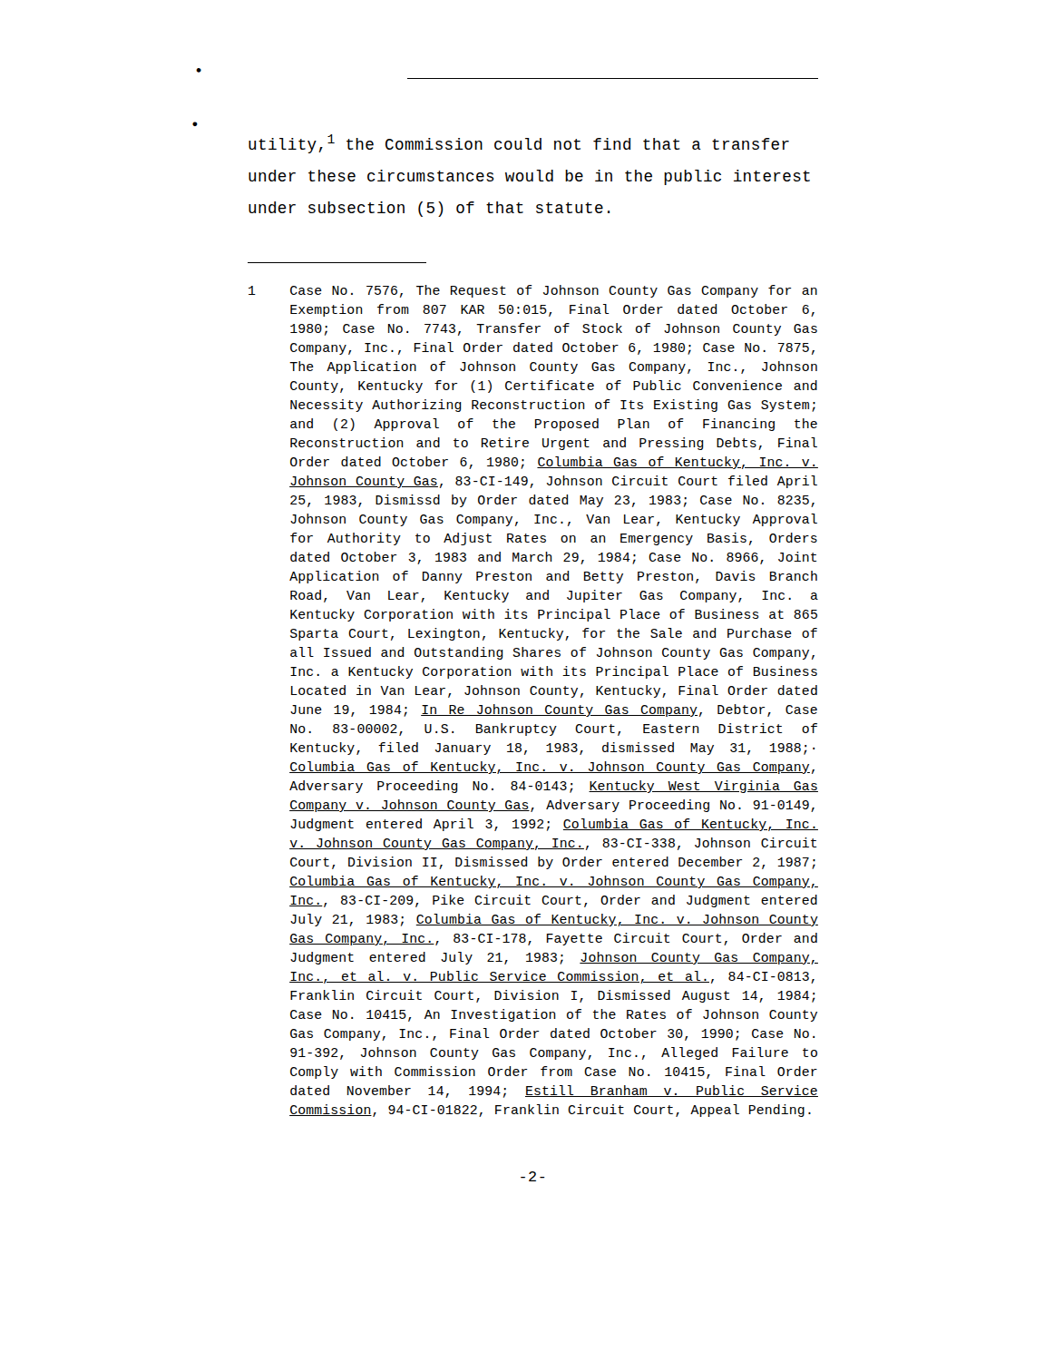• •
utility,1 the Commission could not find that a transfer under these circumstances would be in the public interest under subsection (5) of that statute.
1
Case No. 7576, The Request of Johnson County Gas Company for an Exemption from 807 KAR 50:015, Final Order dated October 6, 1980; Case No. 7743, Transfer of Stock of Johnson County Gas Company, Inc., Final Order dated October 6, 1980; Case No. 7875, The Application of Johnson County Gas Company, Inc., Johnson County, Kentucky for (1) Certificate of Public Convenience and Necessity Authorizing Reconstruction of Its Existing Gas System; and (2) Approval of the Proposed Plan of Financing the Reconstruction and to Retire Urgent and Pressing Debts, Final Order dated October 6, 1980; Columbia Gas of Kentucky, Inc. v. Johnson County Gas, 83-CI-149, Johnson Circuit Court filed April 25, 1983, Dismissd by Order dated May 23, 1983; Case No. 8235, Johnson County Gas Company, Inc., Van Lear, Kentucky Approval for Authority to Adjust Rates on an Emergency Basis, Orders dated October 3, 1983 and March 29, 1984; Case No. 8966, Joint Application of Danny Preston and Betty Preston, Davis Branch Road, Van Lear, Kentucky and Jupiter Gas Company, Inc. a Kentucky Corporation with its Principal Place of Business at 865 Sparta Court, Lexington, Kentucky, for the Sale and Purchase of all Issued and Outstanding Shares of Johnson County Gas Company, Inc. a Kentucky Corporation with its Principal Place of Business Located in Van Lear, Johnson County, Kentucky, Final Order dated June 19, 1984; In Re Johnson County Gas Company, Debtor, Case No. 83-00002, U.S. Bankruptcy Court, Eastern District of Kentucky, filed January 18, 1983, dismissed May 31, 1988;· Columbia Gas of Kentucky, Inc. v. Johnson County Gas Company, Adversary Proceeding No. 84-0143; Kentucky West Virginia Gas Company v. Johnson County Gas, Adversary Proceeding No. 91-0149, Judgment entered April 3, 1992; Columbia Gas of Kentucky, Inc. v. Johnson County Gas Company, Inc., 83-CI-338, Johnson Circuit Court, Division II, Dismissed by Order entered December 2, 1987; Columbia Gas of Kentucky, Inc. v. Johnson County Gas Company, Inc., 83-CI-209, Pike Circuit Court, Order and Judgment entered July 21, 1983; Columbia Gas of Kentucky, Inc. v. Johnson County Gas Company, Inc., 83-CI-178, Fayette Circuit Court, Order and Judgment entered July 21, 1983; Johnson County Gas Company, Inc., et al. v. Public Service Commission, et al., 84-CI-0813, Franklin Circuit Court, Division I, Dismissed August 14, 1984; Case No. 10415, An Investigation of the Rates of Johnson County Gas Company, Inc., Final Order dated October 30, 1990; Case No. 91-392, Johnson County Gas Company, Inc., Alleged Failure to Comply with Commission Order from Case No. 10415, Final Order dated November 14, 1994; Estill Branham v. Public Service Commission, 94-CI-01822, Franklin Circuit Court, Appeal Pending.
-2-